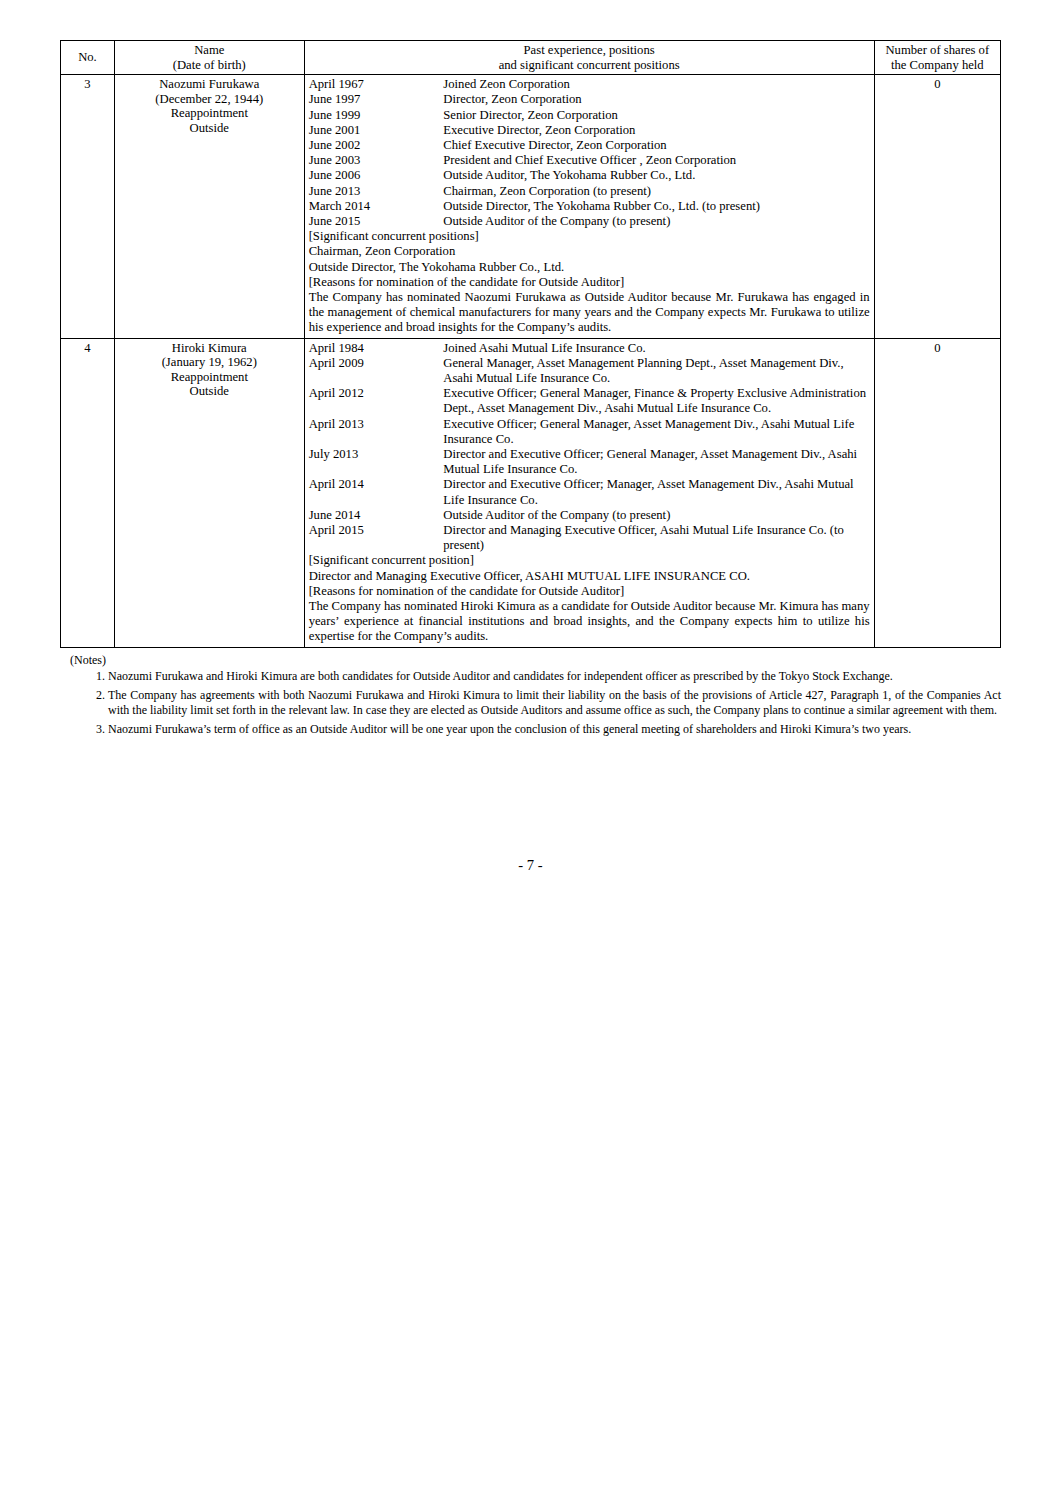| No. | Name (Date of birth) | Past experience, positions and significant concurrent positions | Number of shares of the Company held |
| --- | --- | --- | --- |
| 3 | Naozumi Furukawa (December 22, 1944) Reappointment Outside | / April 1967 / Joined Zeon Corporation / / June 1997 / Director, Zeon Corporation / / June 1999 / Senior Director, Zeon Corporation / / June 2001 / Executive Director, Zeon Corporation / / June 2002 / Chief Executive Director, Zeon Corporation / / June 2003 / President and Chief Executive Officer , Zeon Corporation / / June 2006 / Outside Auditor, The Yokohama Rubber Co., Ltd. / / June 2013 / Chairman, Zeon Corporation (to present) / / March 2014 / Outside Director, The Yokohama Rubber Co., Ltd. (to present) / / June 2015 / Outside Auditor of the Company (to present) / [Significant concurrent positions] Chairman, Zeon Corporation Outside Director, The Yokohama Rubber Co., Ltd. [Reasons for nomination of the candidate for Outside Auditor] The Company has nominated Naozumi Furukawa as Outside Auditor because Mr. Furukawa has engaged in the management of chemical manufacturers for many years and the Company expects Mr. Furukawa to utilize his experience and broad insights for the Company’s audits. | 0 |
| 4 | Hiroki Kimura (January 19, 1962) Reappointment Outside | / April 1984 / Joined Asahi Mutual Life Insurance Co. / / April 2009 / General Manager, Asset Management Planning Dept., Asset Management Div., Asahi Mutual Life Insurance Co. / / April 2012 / Executive Officer; General Manager, Finance & Property Exclusive Administration Dept., Asset Management Div., Asahi Mutual Life Insurance Co. / / April 2013 / Executive Officer; General Manager, Asset Management Div., Asahi Mutual Life Insurance Co. / / July 2013 / Director and Executive Officer; General Manager, Asset Management Div., Asahi Mutual Life Insurance Co. / / April 2014 / Director and Executive Officer; Manager, Asset Management Div., Asahi Mutual Life Insurance Co. / / June 2014 / Outside Auditor of the Company (to present) / / April 2015 / Director and Managing Executive Officer, Asahi Mutual Life Insurance Co. (to present) / [Significant concurrent position] Director and Managing Executive Officer, ASAHI MUTUAL LIFE INSURANCE CO. [Reasons for nomination of the candidate for Outside Auditor] The Company has nominated Hiroki Kimura as a candidate for Outside Auditor because Mr. Kimura has many years’ experience at financial institutions and broad insights, and the Company expects him to utilize his expertise for the Company’s audits. | 0 |
(Notes)
Naozumi Furukawa and Hiroki Kimura are both candidates for Outside Auditor and candidates for independent officer as prescribed by the Tokyo Stock Exchange.
The Company has agreements with both Naozumi Furukawa and Hiroki Kimura to limit their liability on the basis of the provisions of Article 427, Paragraph 1, of the Companies Act with the liability limit set forth in the relevant law. In case they are elected as Outside Auditors and assume office as such, the Company plans to continue a similar agreement with them.
Naozumi Furukawa’s term of office as an Outside Auditor will be one year upon the conclusion of this general meeting of shareholders and Hiroki Kimura’s two years.
- 7 -